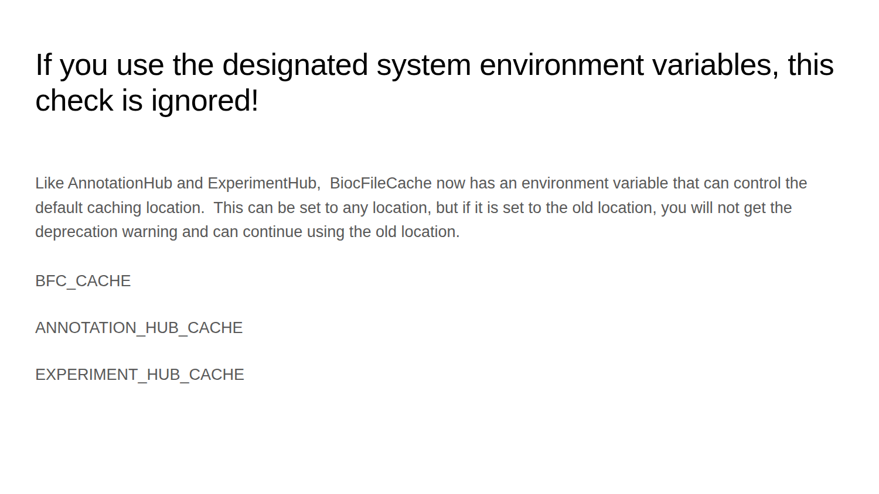If you use the designated system environment variables, this check is ignored!
Like AnnotationHub and ExperimentHub, BiocFileCache now has an environment variable that can control the default caching location. This can be set to any location, but if it is set to the old location, you will not get the deprecation warning and can continue using the old location.
BFC_CACHE
ANNOTATION_HUB_CACHE
EXPERIMENT_HUB_CACHE